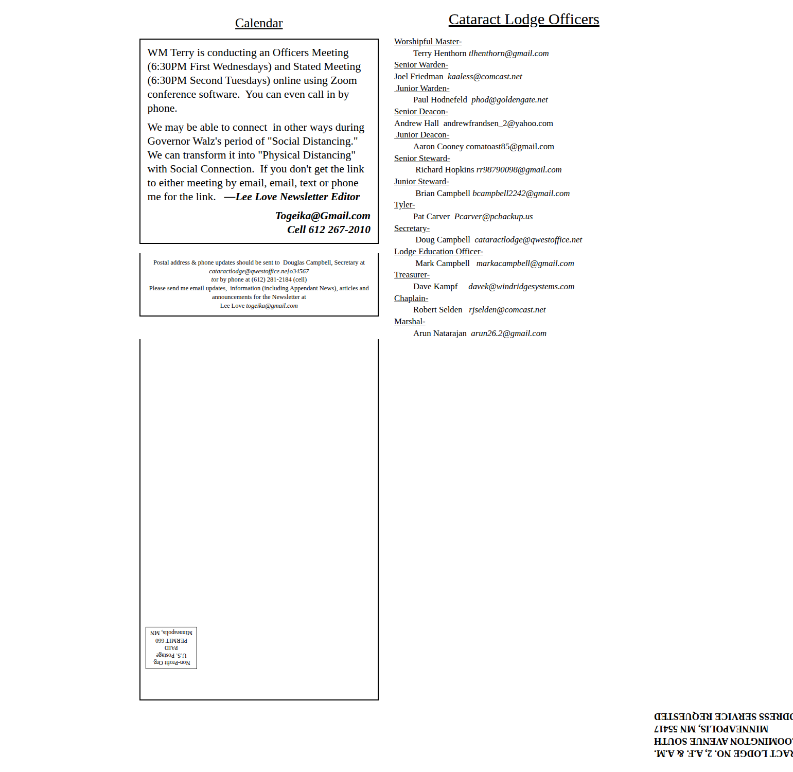Calendar
WM Terry is conducting an Officers Meeting (6:30PM First Wednesdays) and Stated Meeting (6:30PM Second Tuesdays) online using Zoom conference software. You can even call in by phone.
We may be able to connect in other ways during Governor Walz's period of "Social Distancing." We can transform it into "Physical Distancing" with Social Connection. If you don't get the link to either meeting by email, email, text or phone me for the link. —Lee Love Newsletter Editor
Togeika@Gmail.com Cell 612 267-2010
Postal address & phone updates should be sent to Douglas Campbell, Secretary at cataractlodge@qwestoffice.ne[o34567
tor by phone at (612) 281-2184 (cell)
Please send me email updates, information (including Appendant News), articles and announcements for the Newsletter at
Lee Love togeika@gmail.com
Cataract Lodge Officers
Worshipful Master- Terry Henthorn tlhenthorn@gmail.com Senior Warden- Joel Friedman kaaless@comcast.net Junior Warden- Paul Hodnefeld phod@goldengate.net Senior Deacon- Andrew Hall andrewfrandsen_2@yahoo.com Junior Deacon- Aaron Cooney comatoast85@gmail.com Senior Steward- Richard Hopkins rr98790098@gmail.com Junior Steward- Brian Campbell bcampbell2242@gmail.com Tyler- Pat Carver Pcarver@pcbackup.us Secretary- Doug Campbell cataractlodge@qwestoffice.net Lodge Education Officer- Mark Campbell markacampbell@gmail.com Treasurer- Dave Kampf davek@windridgesystems.com Chaplain- Robert Selden rjselden@comcast.net Marshal- Arun Natarajan arun26.2@gmail.com
Non-Profit Org.
U.S. Postage
PAID
PERMIT 660
Minneapolis, MN
CATARACT LODGE NO. 2, A.F. & A.M.
5149 BLOOMINGTON AVENUE SOUTH
MINNEAPOLIS, MN 55417
ADDRESS SERVICE REQUESTED